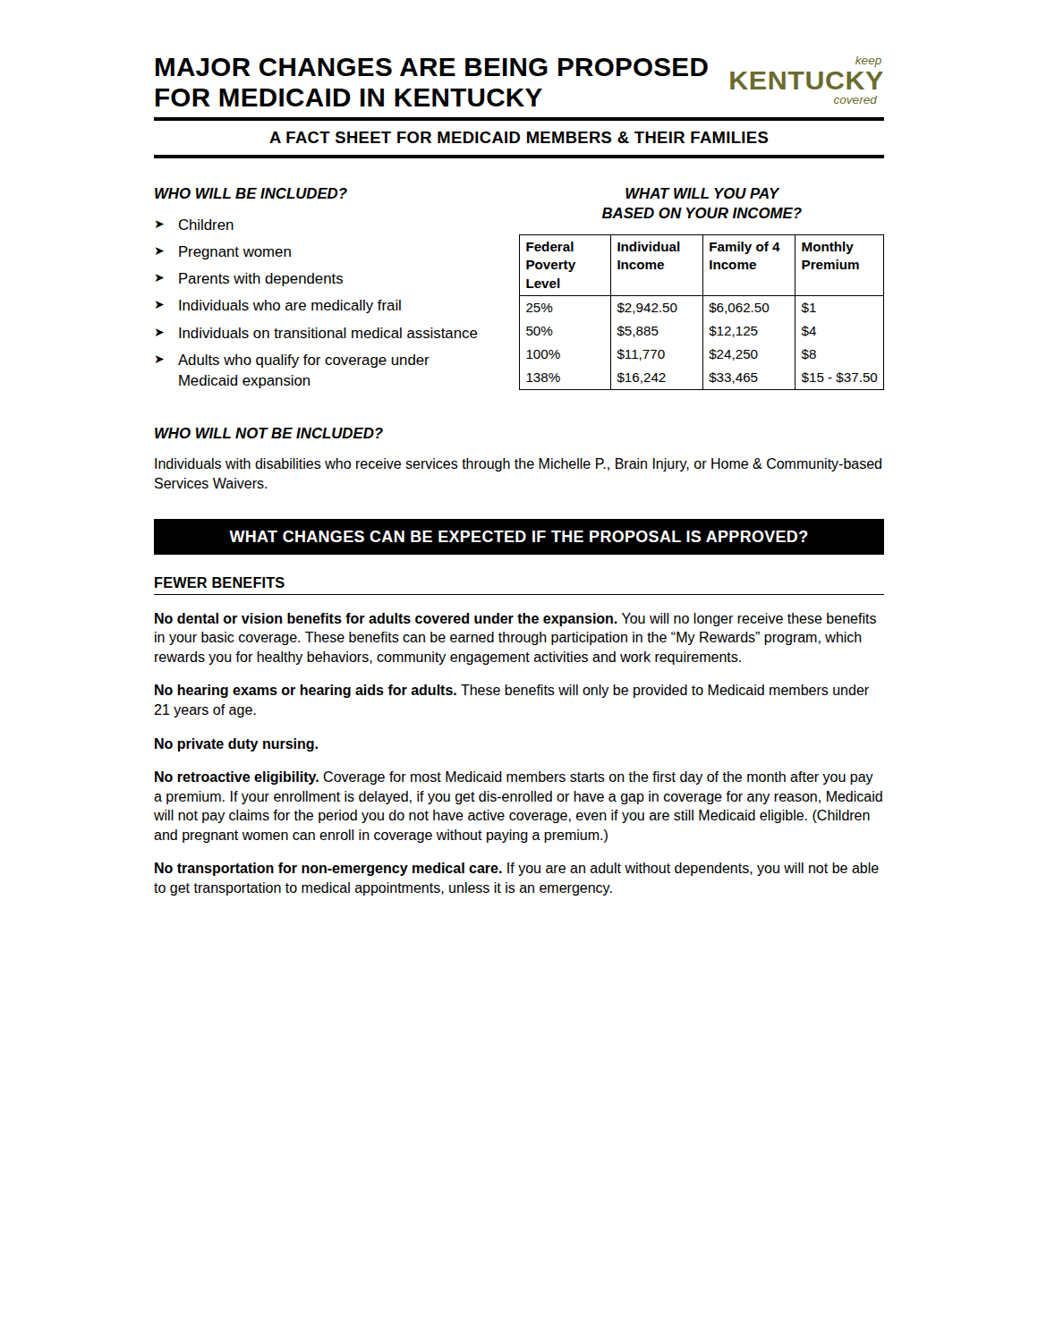MAJOR CHANGES ARE BEING PROPOSED
FOR MEDICAID IN KENTUCKY
keep KENTUCKY covered
A FACT SHEET FOR MEDICAID MEMBERS & THEIR FAMILIES
WHO WILL BE INCLUDED?
Children
Pregnant women
Parents with dependents
Individuals who are medically frail
Individuals on transitional medical assistance
Adults who qualify for coverage under Medicaid expansion
WHAT WILL YOU PAY
BASED ON YOUR INCOME?
| Federal Poverty Level | Individual Income | Family of 4 Income | Monthly Premium |
| --- | --- | --- | --- |
| 25% | $2,942.50 | $6,062.50 | $1 |
| 50% | $5,885 | $12,125 | $4 |
| 100% | $11,770 | $24,250 | $8 |
| 138% | $16,242 | $33,465 | $15 - $37.50 |
WHO WILL NOT BE INCLUDED?
Individuals with disabilities who receive services through the Michelle P., Brain Injury, or Home & Community-based Services Waivers.
WHAT CHANGES CAN BE EXPECTED IF THE PROPOSAL IS APPROVED?
FEWER BENEFITS
No dental or vision benefits for adults covered under the expansion. You will no longer receive these benefits in your basic coverage. These benefits can be earned through participation in the “My Rewards” program, which rewards you for healthy behaviors, community engagement activities and work requirements.
No hearing exams or hearing aids for adults. These benefits will only be provided to Medicaid members under 21 years of age.
No private duty nursing.
No retroactive eligibility. Coverage for most Medicaid members starts on the first day of the month after you pay a premium. If your enrollment is delayed, if you get dis-enrolled or have a gap in coverage for any reason, Medicaid will not pay claims for the period you do not have active coverage, even if you are still Medicaid eligible. (Children and pregnant women can enroll in coverage without paying a premium.)
No transportation for non-emergency medical care. If you are an adult without dependents, you will not be able to get transportation to medical appointments, unless it is an emergency.